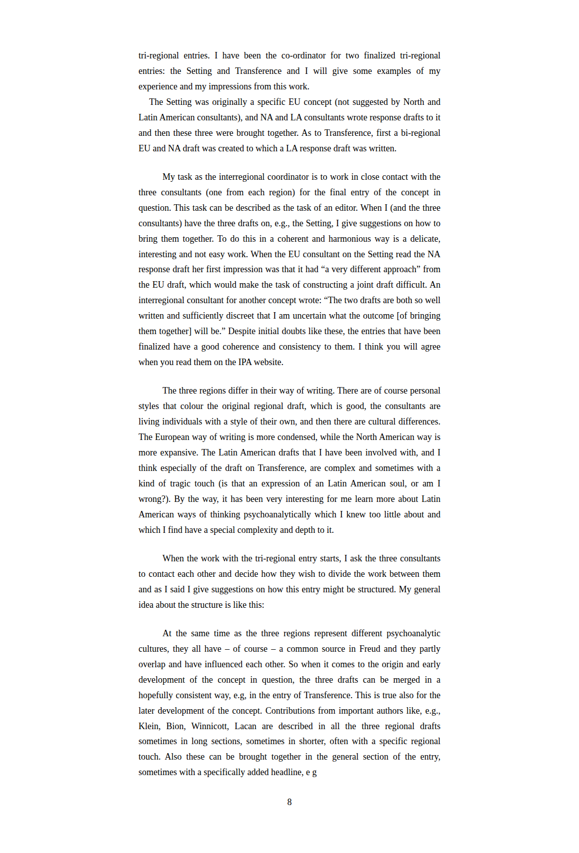tri-regional entries. I have been the co-ordinator for two finalized tri-regional entries: the Setting and Transference and I will give some examples of my experience and my impressions from this work.
The Setting was originally a specific EU concept (not suggested by North and Latin American consultants), and NA and LA consultants wrote response drafts to it and then these three were brought together. As to Transference, first a bi-regional EU and NA draft was created to which a LA response draft was written.
My task as the interregional coordinator is to work in close contact with the three consultants (one from each region) for the final entry of the concept in question. This task can be described as the task of an editor. When I (and the three consultants) have the three drafts on, e.g., the Setting, I give suggestions on how to bring them together. To do this in a coherent and harmonious way is a delicate, interesting and not easy work. When the EU consultant on the Setting read the NA response draft her first impression was that it had “a very different approach” from the EU draft, which would make the task of constructing a joint draft difficult. An interregional consultant for another concept wrote: “The two drafts are both so well written and sufficiently discreet that I am uncertain what the outcome [of bringing them together] will be.” Despite initial doubts like these, the entries that have been finalized have a good coherence and consistency to them. I think you will agree when you read them on the IPA website.
The three regions differ in their way of writing. There are of course personal styles that colour the original regional draft, which is good, the consultants are living individuals with a style of their own, and then there are cultural differences. The European way of writing is more condensed, while the North American way is more expansive. The Latin American drafts that I have been involved with, and I think especially of the draft on Transference, are complex and sometimes with a kind of tragic touch (is that an expression of an Latin American soul, or am I wrong?). By the way, it has been very interesting for me learn more about Latin American ways of thinking psychoanalytically which I knew too little about and which I find have a special complexity and depth to it.
When the work with the tri-regional entry starts, I ask the three consultants to contact each other and decide how they wish to divide the work between them and as I said I give suggestions on how this entry might be structured. My general idea about the structure is like this:
At the same time as the three regions represent different psychoanalytic cultures, they all have – of course – a common source in Freud and they partly overlap and have influenced each other. So when it comes to the origin and early development of the concept in question, the three drafts can be merged in a hopefully consistent way, e.g, in the entry of Transference. This is true also for the later development of the concept. Contributions from important authors like, e.g., Klein, Bion, Winnicott, Lacan are described in all the three regional drafts sometimes in long sections, sometimes in shorter, often with a specific regional touch. Also these can be brought together in the general section of the entry, sometimes with a specifically added headline, e g
8